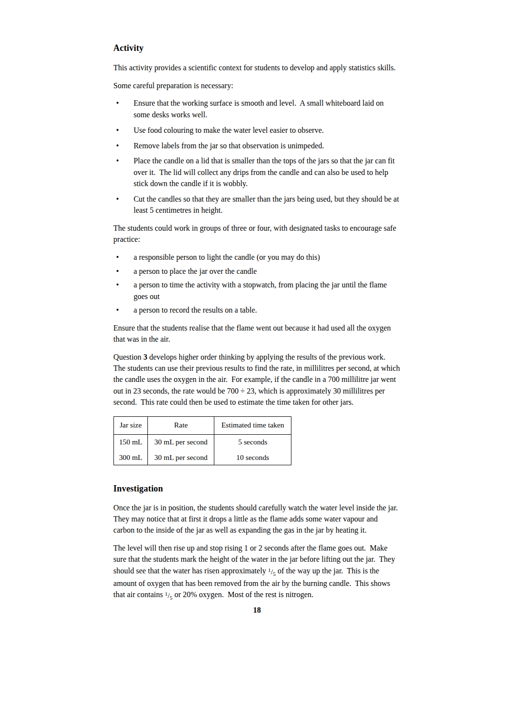Activity
This activity provides a scientific context for students to develop and apply statistics skills.
Some careful preparation is necessary:
Ensure that the working surface is smooth and level. A small whiteboard laid on some desks works well.
Use food colouring to make the water level easier to observe.
Remove labels from the jar so that observation is unimpeded.
Place the candle on a lid that is smaller than the tops of the jars so that the jar can fit over it. The lid will collect any drips from the candle and can also be used to help stick down the candle if it is wobbly.
Cut the candles so that they are smaller than the jars being used, but they should be at least 5 centimetres in height.
The students could work in groups of three or four, with designated tasks to encourage safe practice:
a responsible person to light the candle (or you may do this)
a person to place the jar over the candle
a person to time the activity with a stopwatch, from placing the jar until the flame goes out
a person to record the results on a table.
Ensure that the students realise that the flame went out because it had used all the oxygen that was in the air.
Question 3 develops higher order thinking by applying the results of the previous work. The students can use their previous results to find the rate, in millilitres per second, at which the candle uses the oxygen in the air. For example, if the candle in a 700 millilitre jar went out in 23 seconds, the rate would be 700 ÷ 23, which is approximately 30 millilitres per second. This rate could then be used to estimate the time taken for other jars.
| Jar size | Rate | Estimated time taken |
| 150 mL | 30 mL per second | 5 seconds |
| 300 mL | 30 mL per second | 10 seconds |
Investigation
Once the jar is in position, the students should carefully watch the water level inside the jar. They may notice that at first it drops a little as the flame adds some water vapour and carbon to the inside of the jar as well as expanding the gas in the jar by heating it.
The level will then rise up and stop rising 1 or 2 seconds after the flame goes out. Make sure that the students mark the height of the water in the jar before lifting out the jar. They should see that the water has risen approximately 1/5 of the way up the jar. This is the amount of oxygen that has been removed from the air by the burning candle. This shows that air contains 1/5 or 20% oxygen. Most of the rest is nitrogen.
18